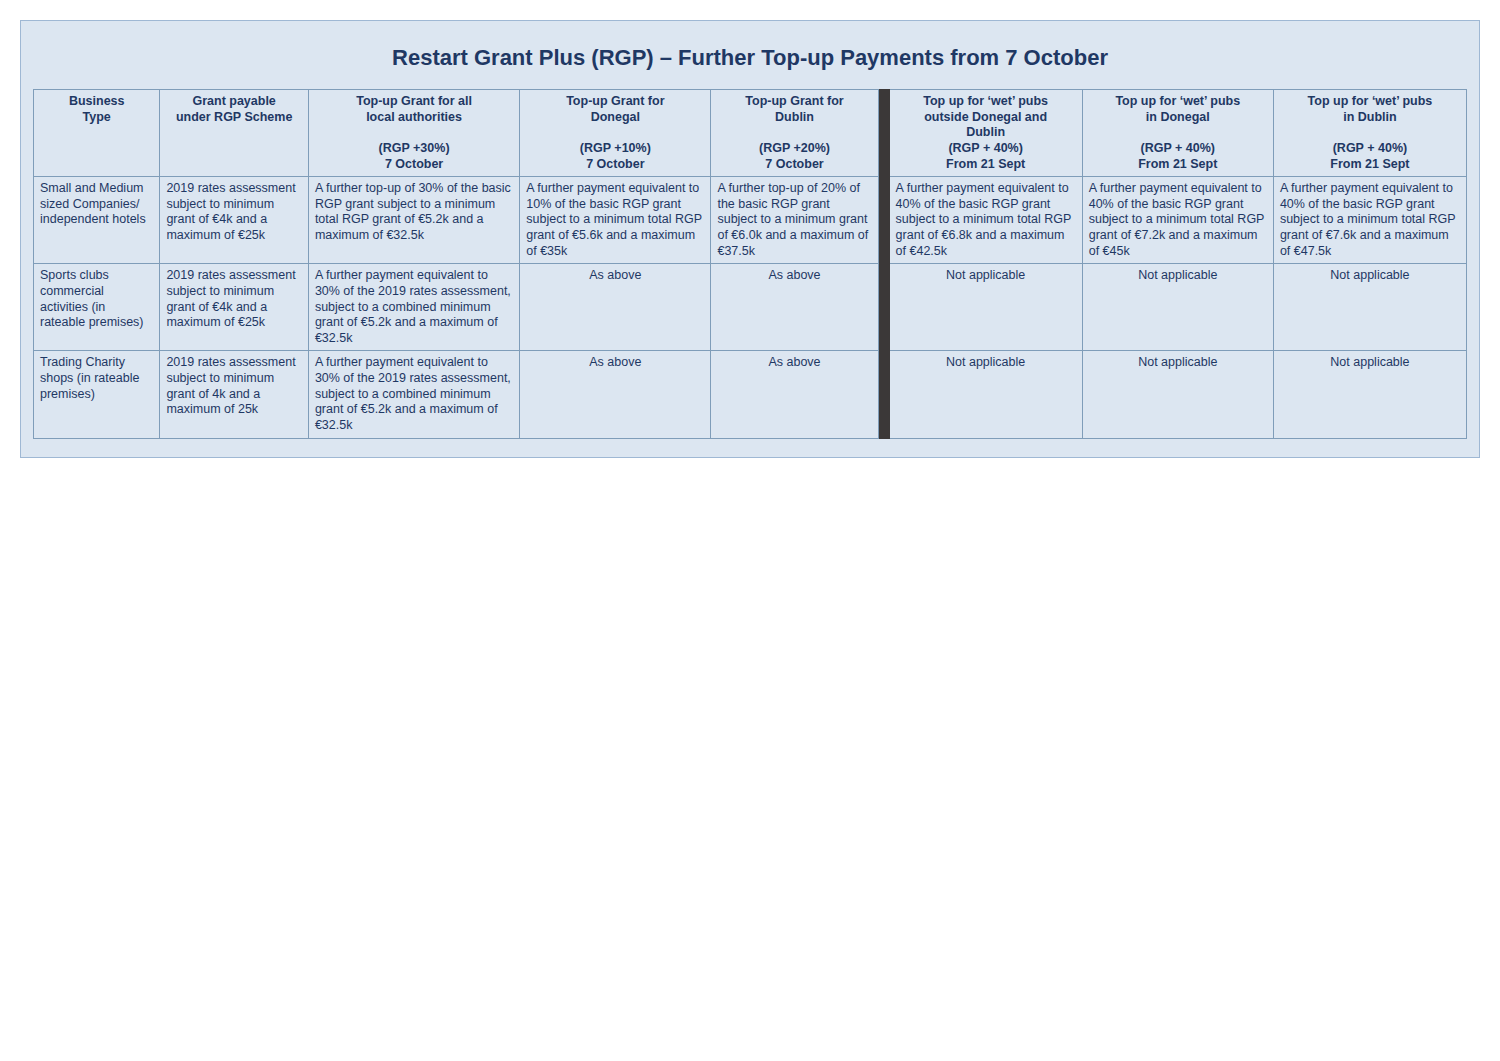Restart Grant Plus (RGP) – Further Top-up Payments from 7 October
| Business Type | Grant payable under RGP Scheme | Top-up Grant for all local authorities (RGP +30%) 7 October | Top-up Grant for Donegal (RGP +10%) 7 October | Top-up Grant for Dublin (RGP +20%) 7 October | | Top up for ‘wet’ pubs outside Donegal and Dublin (RGP + 40%) From 21 Sept | Top up for ‘wet’ pubs in Donegal (RGP + 40%) From 21 Sept | Top up for ‘wet’ pubs in Dublin (RGP + 40%) From 21 Sept |
| --- | --- | --- | --- | --- | --- | --- | --- | --- |
| Small and Medium sized Companies/ independent hotels | 2019 rates assessment subject to minimum grant of €4k and a maximum of €25k | A further top-up of 30% of the basic RGP grant subject to a minimum total RGP grant of €5.2k and a maximum of €32.5k | A further payment equivalent to 10% of the basic RGP grant subject to a minimum total RGP grant of €5.6k and a maximum of €35k | A further top-up of 20% of the basic RGP grant subject to a minimum grant of €6.0k and a maximum of €37.5k | | A further payment equivalent to 40% of the basic RGP grant subject to a minimum total RGP grant of €6.8k and a maximum of €42.5k | A further payment equivalent to 40% of the basic RGP grant subject to a minimum total RGP grant of €7.2k and a maximum of €45k | A further payment equivalent to 40% of the basic RGP grant subject to a minimum total RGP grant of €7.6k and a maximum of €47.5k |
| Sports clubs commercial activities (in rateable premises) | 2019 rates assessment subject to minimum grant of €4k and a maximum of €25k | A further payment equivalent to 30% of the 2019 rates assessment, subject to a combined minimum grant of €5.2k and a maximum of €32.5k | As above | As above | | Not applicable | Not applicable | Not applicable |
| Trading Charity shops (in rateable premises) | 2019 rates assessment subject to minimum grant of 4k and a maximum of 25k | A further payment equivalent to 30% of the 2019 rates assessment, subject to a combined minimum grant of €5.2k and a maximum of €32.5k | As above | As above | | Not applicable | Not applicable | Not applicable |